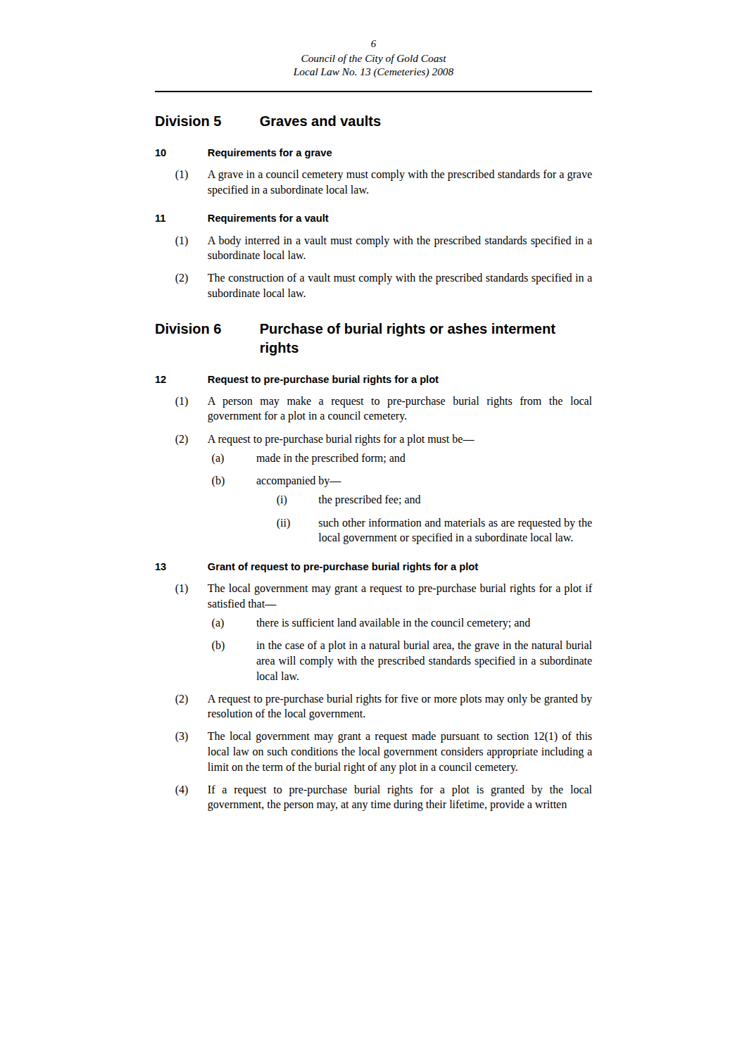6
Council of the City of Gold Coast
Local Law No. 13 (Cemeteries) 2008
Division 5 Graves and vaults
10 Requirements for a grave
(1)
A grave in a council cemetery must comply with the prescribed standards for a grave specified in a subordinate local law.
11 Requirements for a vault
(1)
A body interred in a vault must comply with the prescribed standards specified in a subordinate local law.
(2)
The construction of a vault must comply with the prescribed standards specified in a subordinate local law.
Division 6 Purchase of burial rights or ashes interment rights
12 Request to pre-purchase burial rights for a plot
(1)
A person may make a request to pre-purchase burial rights from the local government for a plot in a council cemetery.
(2)
A request to pre-purchase burial rights for a plot must be—
(a)
made in the prescribed form; and
(b)
accompanied by—
(i)
the prescribed fee; and
(ii)
such other information and materials as are requested by the local government or specified in a subordinate local law.
13 Grant of request to pre-purchase burial rights for a plot
(1)
The local government may grant a request to pre-purchase burial rights for a plot if satisfied that—
(a)
there is sufficient land available in the council cemetery; and
(b)
in the case of a plot in a natural burial area, the grave in the natural burial area will comply with the prescribed standards specified in a subordinate local law.
(2)
A request to pre-purchase burial rights for five or more plots may only be granted by resolution of the local government.
(3)
The local government may grant a request made pursuant to section 12(1) of this local law on such conditions the local government considers appropriate including a limit on the term of the burial right of any plot in a council cemetery.
(4)
If a request to pre-purchase burial rights for a plot is granted by the local government, the person may, at any time during their lifetime, provide a written